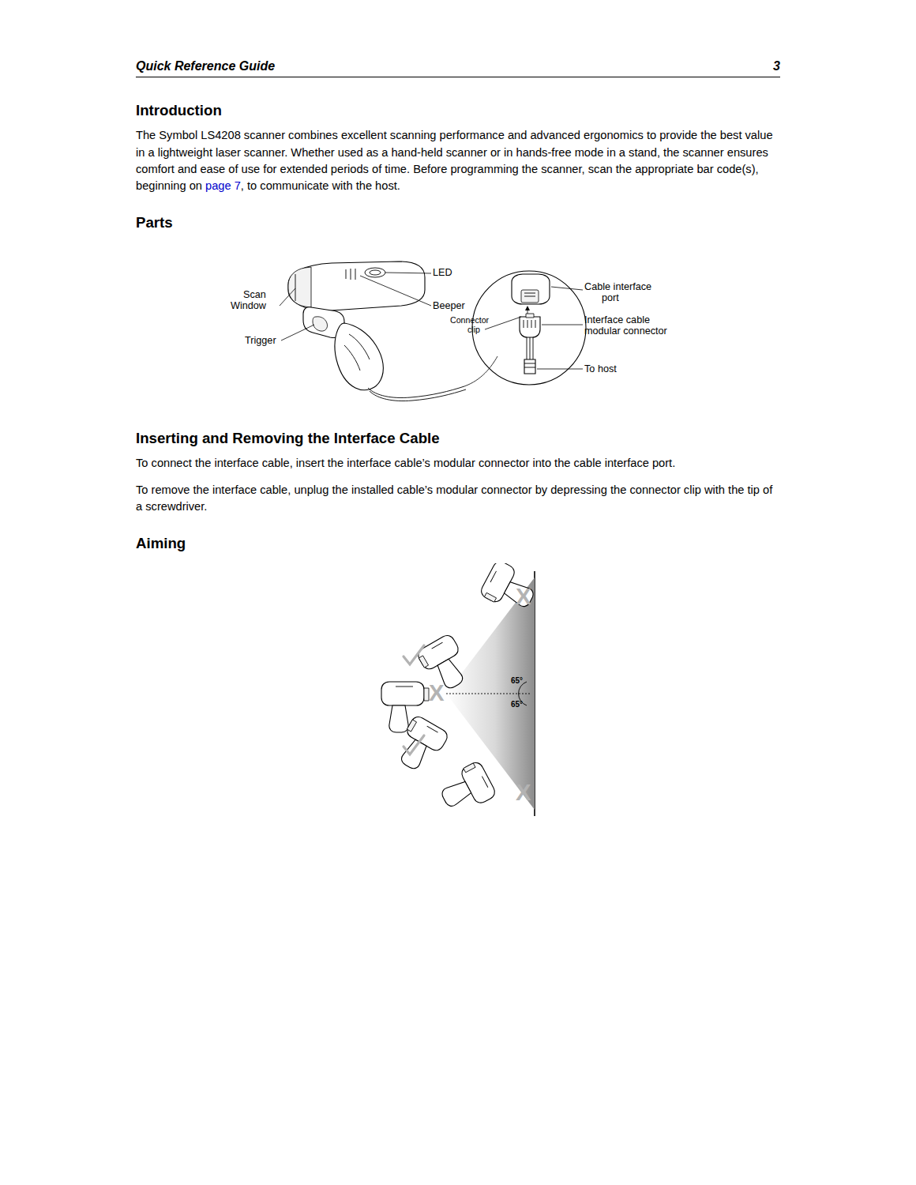Quick Reference Guide 3
Introduction
The Symbol LS4208 scanner combines excellent scanning performance and advanced ergonomics to provide the best value in a lightweight laser scanner. Whether used as a hand-held scanner or in hands-free mode in a stand, the scanner ensures comfort and ease of use for extended periods of time. Before programming the scanner, scan the appropriate bar code(s), beginning on page 7, to communicate with the host.
Parts
LED Beeper Scan Window Trigger Cable interface port Interface cable modular connector Connector clip To host
Inserting and Removing the Interface Cable
To connect the interface cable, insert the interface cable’s modular connector into the cable interface port.
To remove the interface cable, unplug the installed cable’s modular connector by depressing the connector clip with the tip of a screwdriver.
Aiming
65° 65° X X X